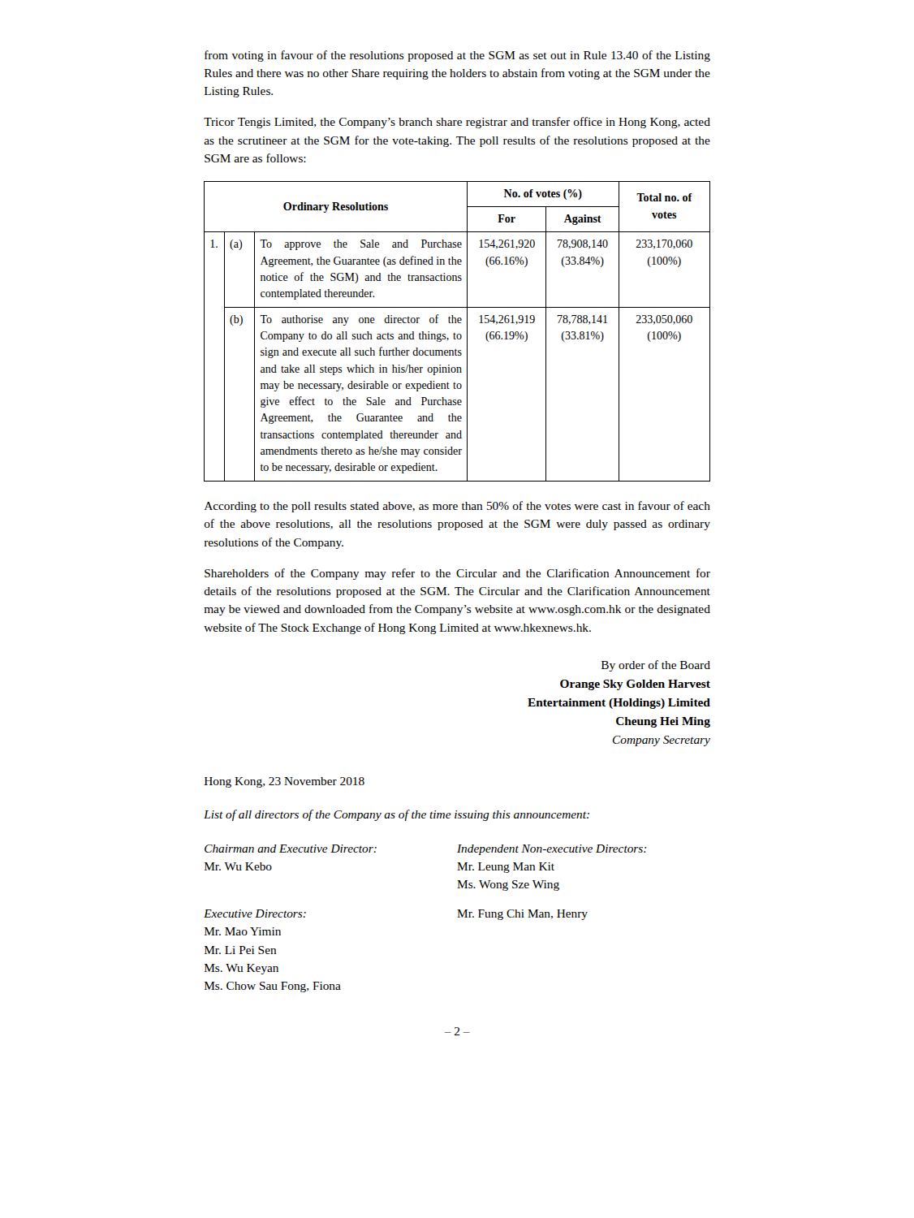from voting in favour of the resolutions proposed at the SGM as set out in Rule 13.40 of the Listing Rules and there was no other Share requiring the holders to abstain from voting at the SGM under the Listing Rules.
Tricor Tengis Limited, the Company’s branch share registrar and transfer office in Hong Kong, acted as the scrutineer at the SGM for the vote-taking. The poll results of the resolutions proposed at the SGM are as follows:
| Ordinary Resolutions | No. of votes (%) | Total no. of votes |
| --- | --- | --- |
| For | Against |
| 1. | (a) | To approve the Sale and Purchase Agreement, the Guarantee (as defined in the notice of the SGM) and the transactions contemplated thereunder. | 154,261,920 (66.16%) | 78,908,140 (33.84%) | 233,170,060 (100%) |
| (b) | To authorise any one director of the Company to do all such acts and things, to sign and execute all such further documents and take all steps which in his/her opinion may be necessary, desirable or expedient to give effect to the Sale and Purchase Agreement, the Guarantee and the transactions contemplated thereunder and amendments thereto as he/she may consider to be necessary, desirable or expedient. | 154,261,919 (66.19%) | 78,788,141 (33.81%) | 233,050,060 (100%) |
According to the poll results stated above, as more than 50% of the votes were cast in favour of each of the above resolutions, all the resolutions proposed at the SGM were duly passed as ordinary resolutions of the Company.
Shareholders of the Company may refer to the Circular and the Clarification Announcement for details of the resolutions proposed at the SGM. The Circular and the Clarification Announcement may be viewed and downloaded from the Company’s website at www.osgh.com.hk or the designated website of The Stock Exchange of Hong Kong Limited at www.hkexnews.hk.
By order of the Board
Orange Sky Golden Harvest
Entertainment (Holdings) Limited
Cheung Hei Ming
Company Secretary
Hong Kong, 23 November 2018
List of all directors of the Company as of the time issuing this announcement:
| Chairman and Executive Director: | Independent Non-executive Directors: |
| Mr. Wu Kebo | Mr. Leung Man Kit |
| | Ms. Wong Sze Wing |
| Executive Directors: | Mr. Fung Chi Man, Henry |
| Mr. Mao Yimin | |
| Mr. Li Pei Sen | |
| Ms. Wu Keyan | |
| Ms. Chow Sau Fong, Fiona | |
– 2 –